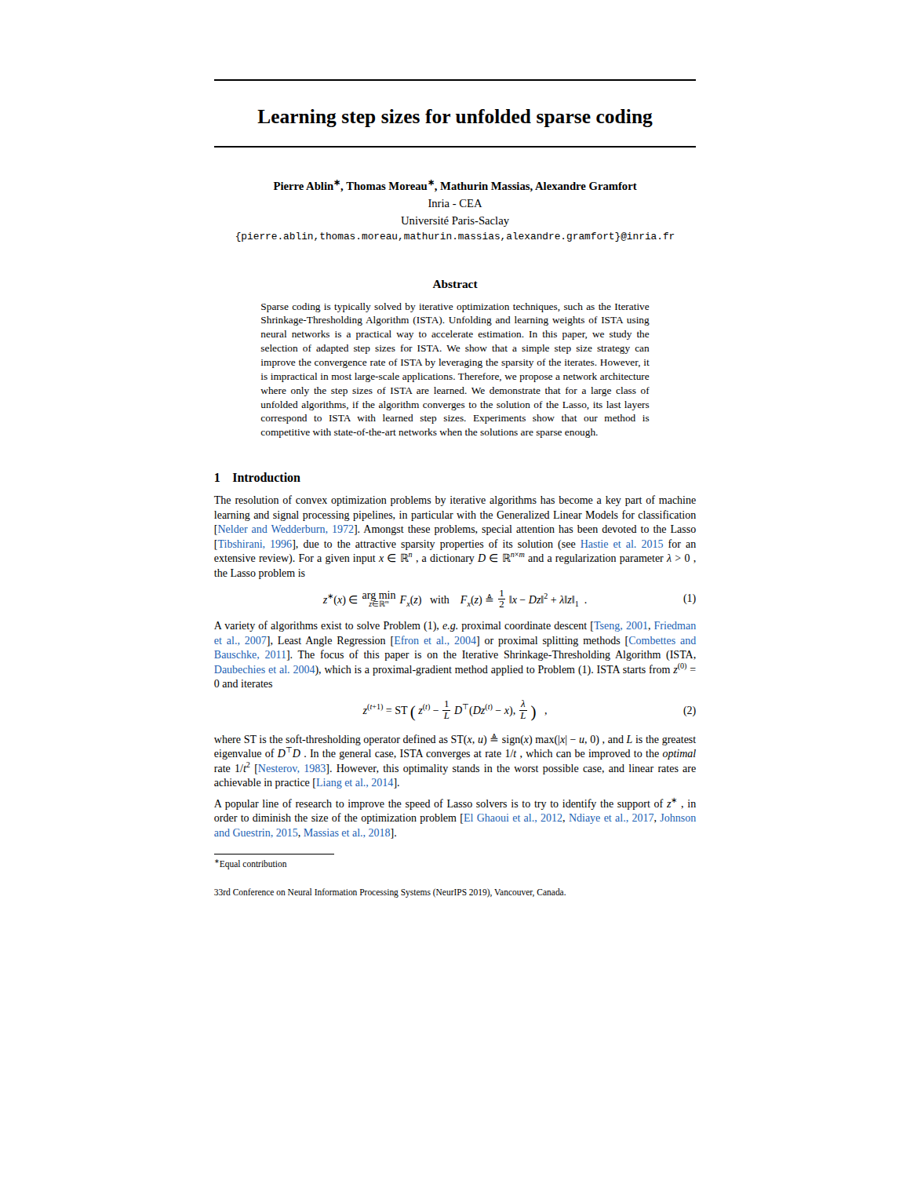Learning step sizes for unfolded sparse coding
Pierre Ablin∗, Thomas Moreau∗, Mathurin Massias, Alexandre Gramfort
Inria - CEA
Université Paris-Saclay
{pierre.ablin,thomas.moreau,mathurin.massias,alexandre.gramfort}@inria.fr
Abstract
Sparse coding is typically solved by iterative optimization techniques, such as the Iterative Shrinkage-Thresholding Algorithm (ISTA). Unfolding and learning weights of ISTA using neural networks is a practical way to accelerate estimation. In this paper, we study the selection of adapted step sizes for ISTA. We show that a simple step size strategy can improve the convergence rate of ISTA by leveraging the sparsity of the iterates. However, it is impractical in most large-scale applications. Therefore, we propose a network architecture where only the step sizes of ISTA are learned. We demonstrate that for a large class of unfolded algorithms, if the algorithm converges to the solution of the Lasso, its last layers correspond to ISTA with learned step sizes. Experiments show that our method is competitive with state-of-the-art networks when the solutions are sparse enough.
1 Introduction
The resolution of convex optimization problems by iterative algorithms has become a key part of machine learning and signal processing pipelines, in particular with the Generalized Linear Models for classification [Nelder and Wedderburn, 1972]. Amongst these problems, special attention has been devoted to the Lasso [Tibshirani, 1996], due to the attractive sparsity properties of its solution (see Hastie et al. 2015 for an extensive review). For a given input x ∈ ℝn , a dictionary D ∈ ℝn×m and a regularization parameter λ > 0 , the Lasso problem is
z∗(x) ∈ arg min z∈ℝm Fx(z) with Fx(z) ≜ 12 ‖x − Dz‖2 + λ‖z‖1 .
(1)
A variety of algorithms exist to solve Problem (1), e.g. proximal coordinate descent [Tseng, 2001, Friedman et al., 2007], Least Angle Regression [Efron et al., 2004] or proximal splitting methods [Combettes and Bauschke, 2011]. The focus of this paper is on the Iterative Shrinkage-Thresholding Algorithm (ISTA, Daubechies et al. 2004), which is a proximal-gradient method applied to Problem (1). ISTA starts from z(0) = 0 and iterates
z(t+1) = ST ( z(t) − 1 L D⊤(Dz(t) − x), λL ) ,
(2)
where ST is the soft-thresholding operator defined as ST(x, u) ≜ sign(x) max(|x| − u, 0) , and L is the greatest eigenvalue of D⊤D . In the general case, ISTA converges at rate 1/t , which can be improved to the optimal rate 1/t2 [Nesterov, 1983]. However, this optimality stands in the worst possible case, and linear rates are achievable in practice [Liang et al., 2014].
A popular line of research to improve the speed of Lasso solvers is to try to identify the support of z∗ , in order to diminish the size of the optimization problem [El Ghaoui et al., 2012, Ndiaye et al., 2017, Johnson and Guestrin, 2015, Massias et al., 2018].
∗Equal contribution
33rd Conference on Neural Information Processing Systems (NeurIPS 2019), Vancouver, Canada.